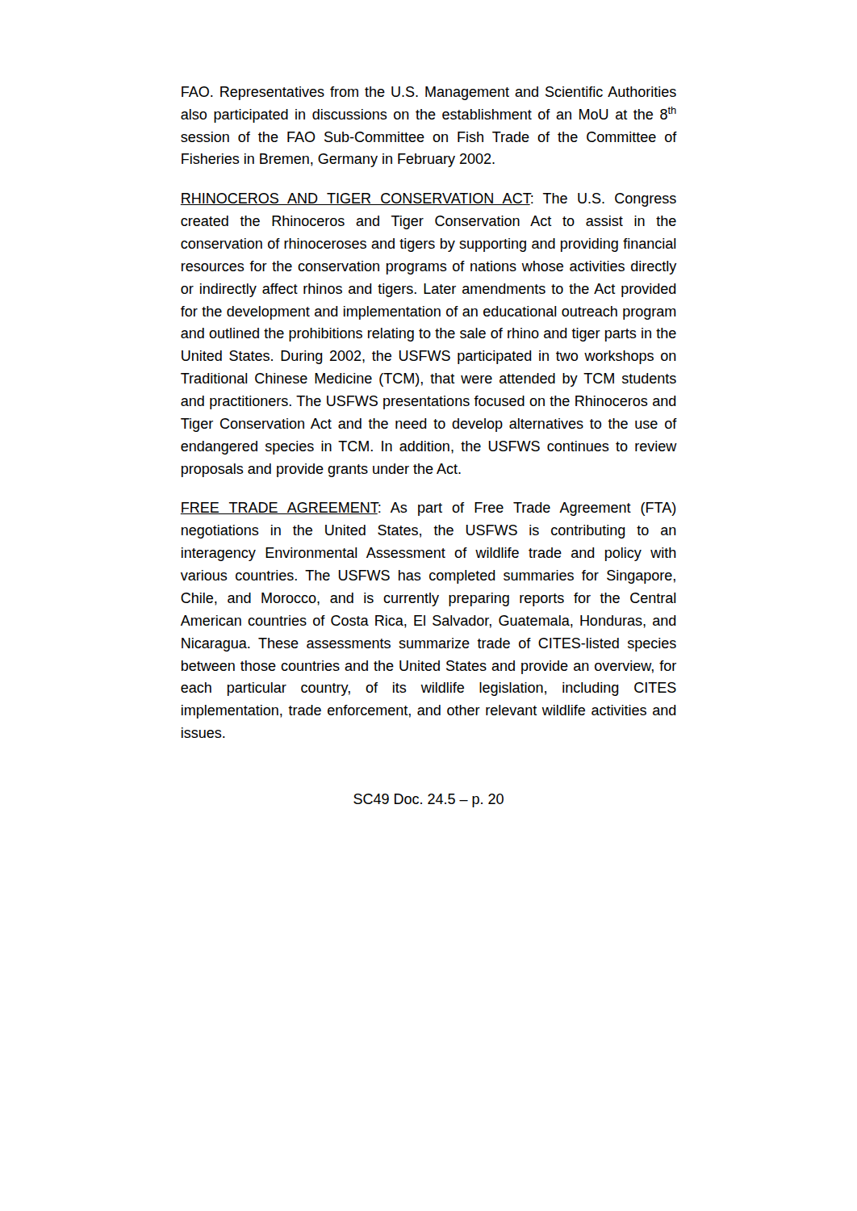FAO. Representatives from the U.S. Management and Scientific Authorities also participated in discussions on the establishment of an MoU at the 8th session of the FAO Sub-Committee on Fish Trade of the Committee of Fisheries in Bremen, Germany in February 2002.
RHINOCEROS AND TIGER CONSERVATION ACT: The U.S. Congress created the Rhinoceros and Tiger Conservation Act to assist in the conservation of rhinoceroses and tigers by supporting and providing financial resources for the conservation programs of nations whose activities directly or indirectly affect rhinos and tigers. Later amendments to the Act provided for the development and implementation of an educational outreach program and outlined the prohibitions relating to the sale of rhino and tiger parts in the United States. During 2002, the USFWS participated in two workshops on Traditional Chinese Medicine (TCM), that were attended by TCM students and practitioners. The USFWS presentations focused on the Rhinoceros and Tiger Conservation Act and the need to develop alternatives to the use of endangered species in TCM. In addition, the USFWS continues to review proposals and provide grants under the Act.
FREE TRADE AGREEMENT: As part of Free Trade Agreement (FTA) negotiations in the United States, the USFWS is contributing to an interagency Environmental Assessment of wildlife trade and policy with various countries. The USFWS has completed summaries for Singapore, Chile, and Morocco, and is currently preparing reports for the Central American countries of Costa Rica, El Salvador, Guatemala, Honduras, and Nicaragua. These assessments summarize trade of CITES-listed species between those countries and the United States and provide an overview, for each particular country, of its wildlife legislation, including CITES implementation, trade enforcement, and other relevant wildlife activities and issues.
SC49 Doc. 24.5 – p. 20